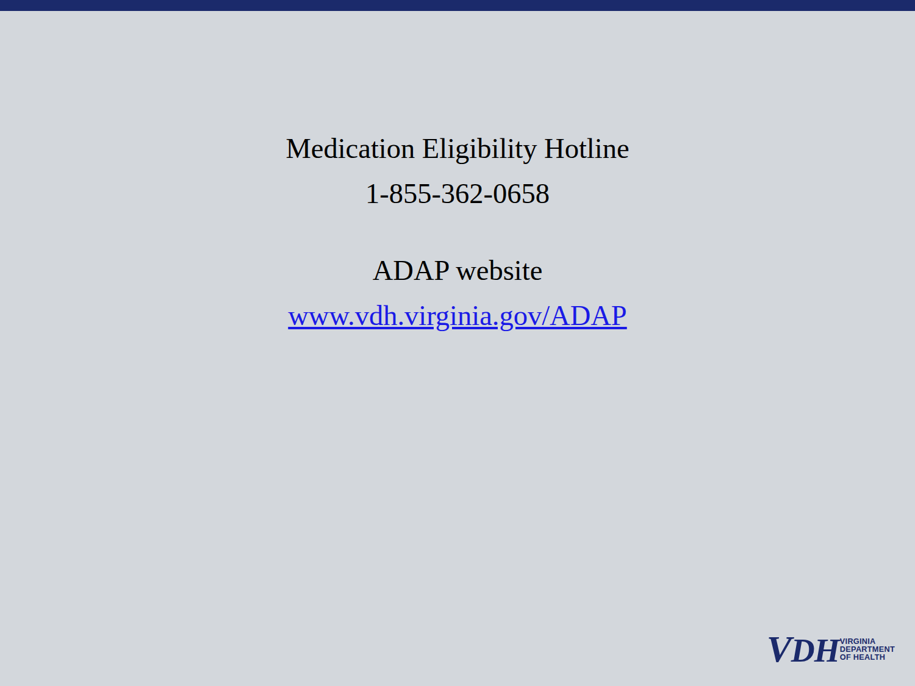Medication Eligibility Hotline
1-855-362-0658
ADAP website
www.vdh.virginia.gov/ADAP
VDH VIRGINIA
DEPARTMENT
OF HEALTH